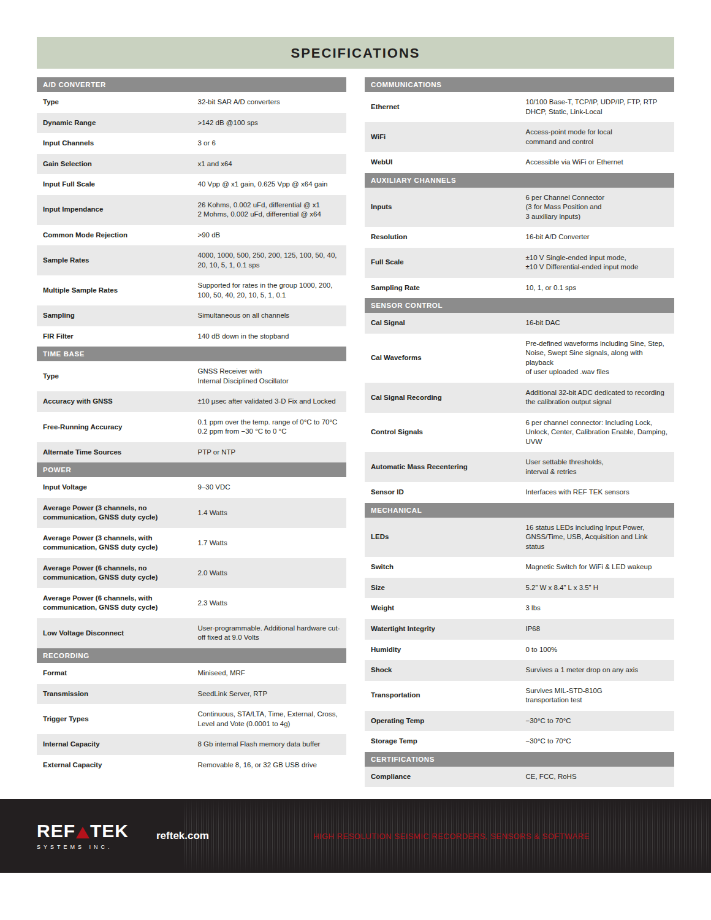SPECIFICATIONS
| A/D CONVERTER |
| --- |
| Type | 32-bit SAR A/D converters |
| Dynamic Range | >142 dB @100 sps |
| Input Channels | 3 or 6 |
| Gain Selection | x1 and x64 |
| Input Full Scale | 40 Vpp @ x1 gain, 0.625 Vpp @ x64 gain |
| Input Impendance | 26 Kohms, 0.002 uFd, differential @ x1 2 Mohms, 0.002 uFd, differential @ x64 |
| Common Mode Rejection | >90 dB |
| Sample Rates | 4000, 1000, 500, 250, 200, 125, 100, 50, 40, 20, 10, 5, 1, 0.1 sps |
| Multiple Sample Rates | Supported for rates in the group 1000, 200, 100, 50, 40, 20, 10, 5, 1, 0.1 |
| Sampling | Simultaneous on all channels |
| FIR Filter | 140 dB down in the stopband |
| TIME BASE |
| Type | GNSS Receiver with Internal Disciplined Oscillator |
| Accuracy with GNSS | ±10 µsec after validated 3-D Fix and Locked |
| Free-Running Accuracy | 0.1 ppm over the temp. range of 0°C to 70°C 0.2 ppm from −30 °C to 0 °C |
| Alternate Time Sources | PTP or NTP |
| POWER |
| Input Voltage | 9–30 VDC |
| Average Power (3 channels, no communication, GNSS duty cycle) | 1.4 Watts |
| Average Power (3 channels, with communication, GNSS duty cycle) | 1.7 Watts |
| Average Power (6 channels, no communication, GNSS duty cycle) | 2.0 Watts |
| Average Power (6 channels, with communication, GNSS duty cycle) | 2.3 Watts |
| Low Voltage Disconnect | User-programmable. Additional hardware cut-off fixed at 9.0 Volts |
| RECORDING |
| Format | Miniseed, MRF |
| Transmission | SeedLink Server, RTP |
| Trigger Types | Continuous, STA/LTA, Time, External, Cross, Level and Vote (0.0001 to 4g) |
| Internal Capacity | 8 Gb internal Flash memory data buffer |
| External Capacity | Removable 8, 16, or 32 GB USB drive |
| COMMUNICATIONS |
| --- |
| Ethernet | 10/100 Base-T, TCP/IP, UDP/IP, FTP, RTP DHCP, Static, Link-Local |
| WiFi | Access-point mode for local command and control |
| WebUI | Accessible via WiFi or Ethernet |
| AUXILIARY CHANNELS |
| Inputs | 6 per Channel Connector (3 for Mass Position and 3 auxiliary inputs) |
| Resolution | 16-bit A/D Converter |
| Full Scale | ±10 V Single-ended input mode, ±10 V Differential-ended input mode |
| Sampling Rate | 10, 1, or 0.1 sps |
| SENSOR CONTROL |
| Cal Signal | 16-bit DAC |
| Cal Waveforms | Pre-defined waveforms including Sine, Step, Noise, Swept Sine signals, along with playback of user uploaded .wav files |
| Cal Signal Recording | Additional 32-bit ADC dedicated to recording the calibration output signal |
| Control Signals | 6 per channel connector: Including Lock, Unlock, Center, Calibration Enable, Damping, UVW |
| Automatic Mass Recentering | User settable thresholds, interval & retries |
| Sensor ID | Interfaces with REF TEK sensors |
| MECHANICAL |
| LEDs | 16 status LEDs including Input Power, GNSS/Time, USB, Acquisition and Link status |
| Switch | Magnetic Switch for WiFi & LED wakeup |
| Size | 5.2” W x 8.4” L x 3.5” H |
| Weight | 3 lbs |
| Watertight Integrity | IP68 |
| Humidity | 0 to 100% |
| Shock | Survives a 1 meter drop on any axis |
| Transportation | Survives MIL-STD-810G transportation test |
| Operating Temp | −30°C to 70°C |
| Storage Temp | −30°C to 70°C |
| CERTIFICATIONS |
| Compliance | CE, FCC, RoHS |
REF TEK
SYSTEMS INC.
reftek.com
HIGH RESOLUTION SEISMIC RECORDERS, SENSORS & SOFTWARE